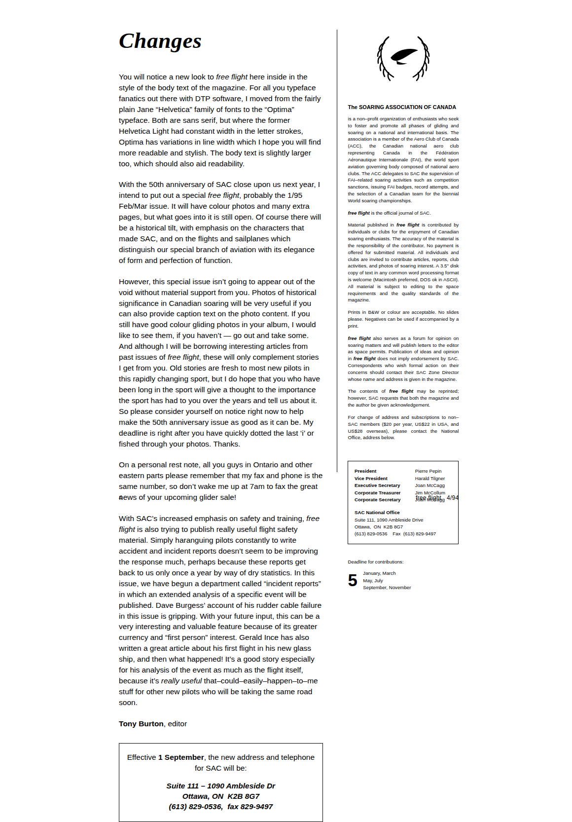Changes
You will notice a new look to free flight here inside in the style of the body text of the magazine. For all you typeface fanatics out there with DTP software, I moved from the fairly plain Jane “Helvetica” family of fonts to the “Optima” typeface. Both are sans serif, but where the former Helvetica Light had constant width in the letter strokes, Optima has variations in line width which I hope you will find more readable and stylish. The body text is slightly larger too, which should also aid readability.
With the 50th anniversary of SAC close upon us next year, I intend to put out a special free flight, probably the 1/95 Feb/Mar issue. It will have colour photos and many extra pages, but what goes into it is still open. Of course there will be a historical tilt, with emphasis on the characters that made SAC, and on the flights and sailplanes which distinguish our special branch of aviation with its elegance of form and perfection of function.
However, this special issue isn’t going to appear out of the void without material support from you. Photos of historical significance in Canadian soaring will be very useful if you can also provide caption text on the photo content. If you still have good colour gliding photos in your album, I would like to see them, if you haven’t — go out and take some. And although I will be borrowing interesting articles from past issues of free flight, these will only complement stories I get from you. Old stories are fresh to most new pilots in this rapidly changing sport, but I do hope that you who have been long in the sport will give a thought to the importance the sport has had to you over the years and tell us about it. So please consider yourself on notice right now to help make the 50th anniversary issue as good as it can be. My deadline is right after you have quickly dotted the last ‘i’ or fished through your photos. Thanks.
On a personal rest note, all you guys in Ontario and other eastern parts please remember that my fax and phone is the same number, so don’t wake me up at 7am to fax the great news of your upcoming glider sale!
With SAC’s increased emphasis on safety and training, free flight is also trying to publish really useful flight safety material. Simply haranguing pilots constantly to write accident and incident reports doesn’t seem to be improving the response much, perhaps because these reports get back to us only once a year by way of dry statistics. In this issue, we have begun a department called “incident reports” in which an extended analysis of a specific event will be published. Dave Burgess’ account of his rudder cable failure in this issue is gripping. With your future input, this can be a very interesting and valuable feature because of its greater currency and “first person” interest. Gerald Ince has also written a great article about his first flight in his new glass ship, and then what happened! It’s a good story especially for his analysis of the event as much as the flight itself, because it’s really useful that–could–easily–happen–to–me stuff for other new pilots who will be taking the same road soon.
Tony Burton, editor
Effective 1 September, the new address and telephone for SAC will be:
Suite 111 – 1090 Ambleside Dr
Ottawa, ON K2B 8G7
(613) 829-0536, fax 829-9497
The SOARING ASSOCIATION OF CANADA
is a non–profit organization of enthusiasts who seek to foster and promote all phases of gliding and soaring on a national and international basis. The association is a member of the Aero Club of Canada (ACC), the Canadian national aero club representing Canada in the Fédération Aéronautique Internationale (FAI), the world sport aviation governing body composed of national aero clubs. The ACC delegates to SAC the supervision of FAI–related soaring activities such as competition sanctions, issuing FAI badges, record attempts, and the selection of a Canadian team for the biennial World soaring championships.
free flight is the official journal of SAC.
Material published in free flight is contributed by individuals or clubs for the enjoyment of Canadian soaring enthusiasts. The accuracy of the material is the responsibility of the contributor. No payment is offered for submitted material. All individuals and clubs are invited to contribute articles, reports, club activities, and photos of soaring interest. A 3.5" disk copy of text in any common word processing format is welcome (Macintosh preferred, DOS ok in ASCII). All material is subject to editing to the space requirements and the quality standards of the magazine.
Prints in B&W or colour are acceptable. No slides please. Negatives can be used if accompanied by a print.
free flight also serves as a forum for opinion on soaring matters and will publish letters to the editor as space permits. Publication of ideas and opinion in free flight does not imply endorsement by SAC. Correspondents who wish formal action on their concerns should contact their SAC Zone Director whose name and address is given in the magazine.
The contents of free flight may be reprinted; however, SAC requests that both the magazine and the author be given acknowledgement.
For change of address and subscriptions to non–SAC members ($20 per year, US$22 in USA, and US$28 overseas), please contact the National Office, address below.
| President | Pierre Pepin |
| Vice President | Harald Tilgner |
| Executive Secretary | Joan McCagg |
| Corporate Treasurer | Jim McCollum |
| Corporate Secretary | Joan McCagg |
SAC National Office
Suite 111, 1090 Ambleside Drive
Ottawa, ON K2B 8G7
(613) 829-0536 Fax (613) 829-9497
Deadline for contributions:
5
January, March
May, July
September, November
4
free flight 4/94